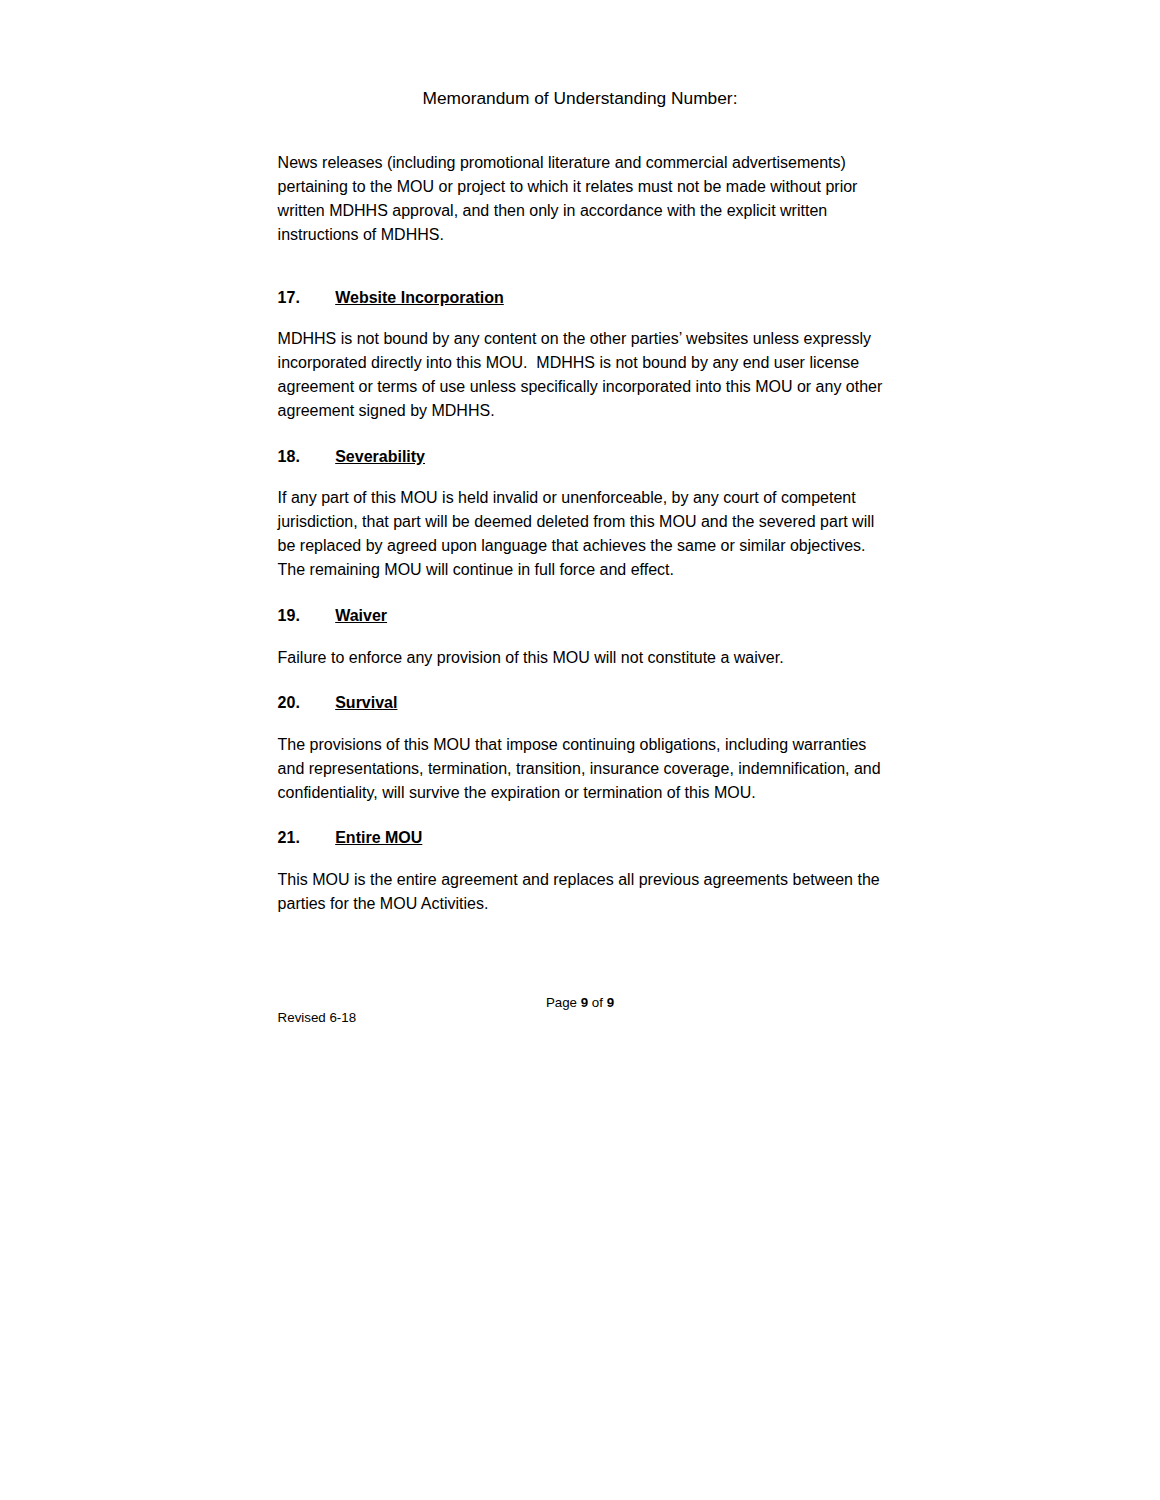Memorandum of Understanding Number:
News releases (including promotional literature and commercial advertisements) pertaining to the MOU or project to which it relates must not be made without prior written MDHHS approval, and then only in accordance with the explicit written instructions of MDHHS.
17. Website Incorporation
MDHHS is not bound by any content on the other parties’ websites unless expressly incorporated directly into this MOU. MDHHS is not bound by any end user license agreement or terms of use unless specifically incorporated into this MOU or any other agreement signed by MDHHS.
18. Severability
If any part of this MOU is held invalid or unenforceable, by any court of competent jurisdiction, that part will be deemed deleted from this MOU and the severed part will be replaced by agreed upon language that achieves the same or similar objectives. The remaining MOU will continue in full force and effect.
19. Waiver
Failure to enforce any provision of this MOU will not constitute a waiver.
20. Survival
The provisions of this MOU that impose continuing obligations, including warranties and representations, termination, transition, insurance coverage, indemnification, and confidentiality, will survive the expiration or termination of this MOU.
21. Entire MOU
This MOU is the entire agreement and replaces all previous agreements between the parties for the MOU Activities.
Page 9 of 9
Revised 6-18